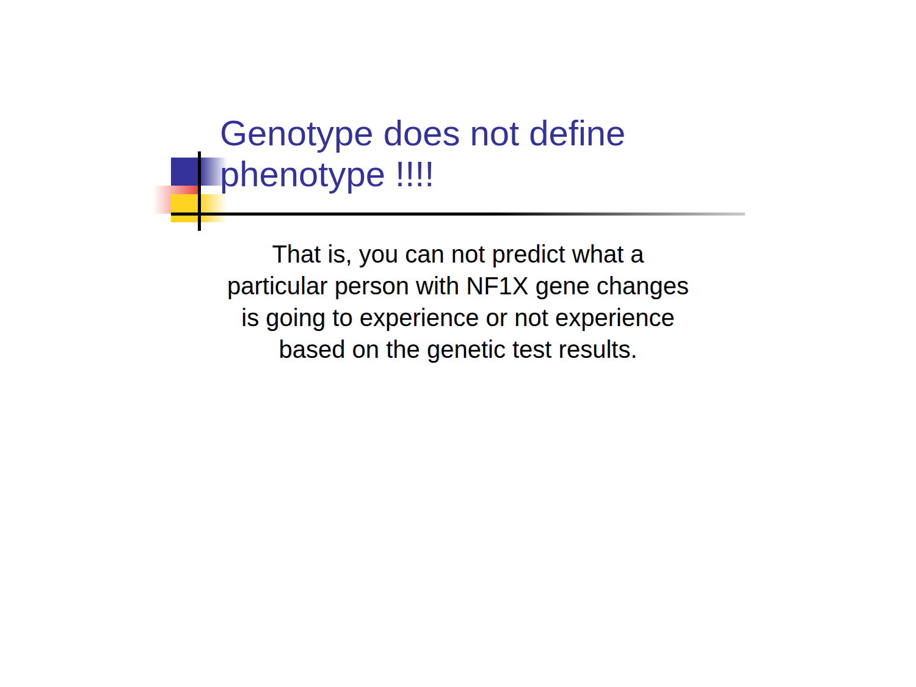Genotype does not define phenotype !!!!
That is, you can not predict what a particular person with NF1X gene changes is going to experience or not experience based on the genetic test results.